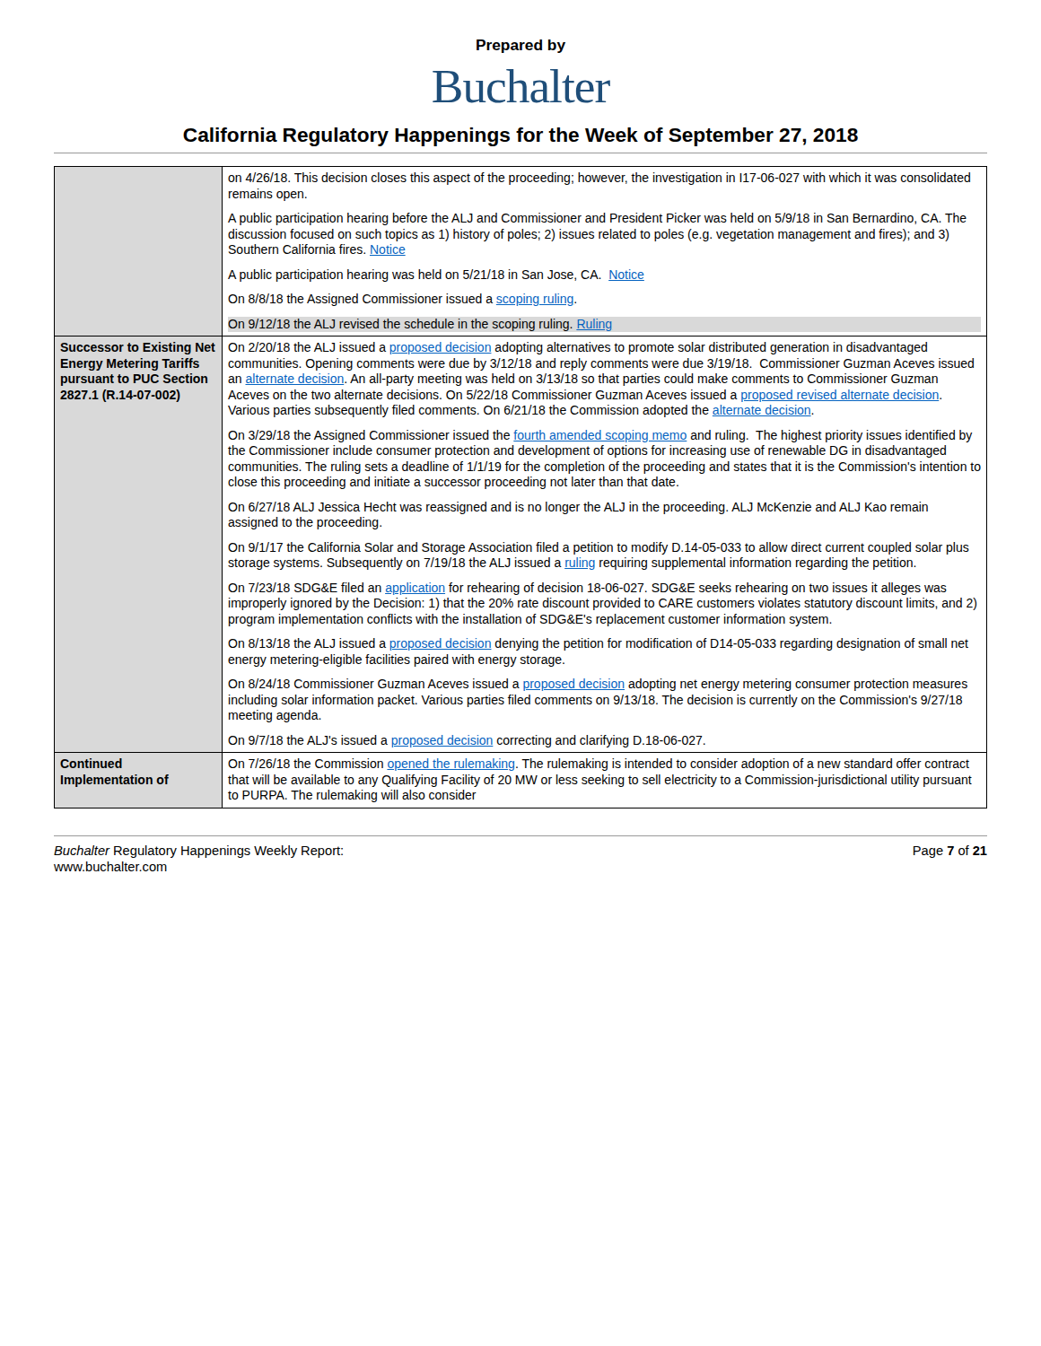Prepared by
Buchalter
California Regulatory Happenings for the Week of September 27, 2018
| | on 4/26/18. This decision closes this aspect of the proceeding; however, the investigation in I17-06-027 with which it was consolidated remains open. A public participation hearing before the ALJ and Commissioner and President Picker was held on 5/9/18 in San Bernardino, CA. The discussion focused on such topics as 1) history of poles; 2) issues related to poles (e.g. vegetation management and fires); and 3) Southern California fires. Notice A public participation hearing was held on 5/21/18 in San Jose, CA. Notice On 8/8/18 the Assigned Commissioner issued a scoping ruling . On 9/12/18 the ALJ revised the schedule in the scoping ruling. Ruling |
| Successor to Existing Net Energy Metering Tariffs pursuant to PUC Section 2827.1 (R.14-07-002) | On 2/20/18 the ALJ issued a proposed decision adopting alternatives to promote solar distributed generation in disadvantaged communities. Opening comments were due by 3/12/18 and reply comments were due 3/19/18. Commissioner Guzman Aceves issued an alternate decision . An all-party meeting was held on 3/13/18 so that parties could make comments to Commissioner Guzman Aceves on the two alternate decisions. On 5/22/18 Commissioner Guzman Aceves issued a proposed revised alternate decision . Various parties subsequently filed comments. On 6/21/18 the Commission adopted the alternate decision . On 3/29/18 the Assigned Commissioner issued the fourth amended scoping memo and ruling. The highest priority issues identified by the Commissioner include consumer protection and development of options for increasing use of renewable DG in disadvantaged communities. The ruling sets a deadline of 1/1/19 for the completion of the proceeding and states that it is the Commission's intention to close this proceeding and initiate a successor proceeding not later than that date. On 6/27/18 ALJ Jessica Hecht was reassigned and is no longer the ALJ in the proceeding. ALJ McKenzie and ALJ Kao remain assigned to the proceeding. On 9/1/17 the California Solar and Storage Association filed a petition to modify D.14-05-033 to allow direct current coupled solar plus storage systems. Subsequently on 7/19/18 the ALJ issued a ruling requiring supplemental information regarding the petition. On 7/23/18 SDG&E filed an application for rehearing of decision 18-06-027. SDG&E seeks rehearing on two issues it alleges was improperly ignored by the Decision: 1) that the 20% rate discount provided to CARE customers violates statutory discount limits, and 2) program implementation conflicts with the installation of SDG&E's replacement customer information system. On 8/13/18 the ALJ issued a proposed decision denying the petition for modification of D14-05-033 regarding designation of small net energy metering-eligible facilities paired with energy storage. On 8/24/18 Commissioner Guzman Aceves issued a proposed decision adopting net energy metering consumer protection measures including solar information packet. Various parties filed comments on 9/13/18. The decision is currently on the Commission's 9/27/18 meeting agenda. On 9/7/18 the ALJ's issued a proposed decision correcting and clarifying D.18-06-027. |
| Continued Implementation of | On 7/26/18 the Commission opened the rulemaking . The rulemaking is intended to consider adoption of a new standard offer contract that will be available to any Qualifying Facility of 20 MW or less seeking to sell electricity to a Commission-jurisdictional utility pursuant to PURPA. The rulemaking will also consider |
Buchalter Regulatory Happenings Weekly Report:
Page 7 of 21
www.buchalter.com